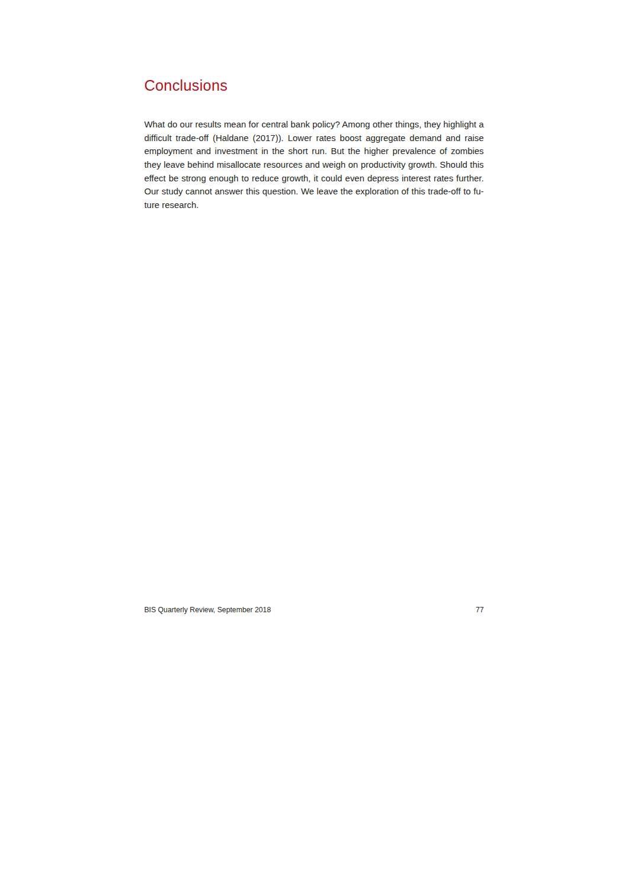Conclusions
What do our results mean for central bank policy? Among other things, they highlight a difficult trade-off (Haldane (2017)). Lower rates boost aggregate demand and raise employment and investment in the short run. But the higher prevalence of zombies they leave behind misallocate resources and weigh on productivity growth. Should this effect be strong enough to reduce growth, it could even depress interest rates further. Our study cannot answer this question. We leave the exploration of this trade-off to future research.
BIS Quarterly Review, September 2018 77